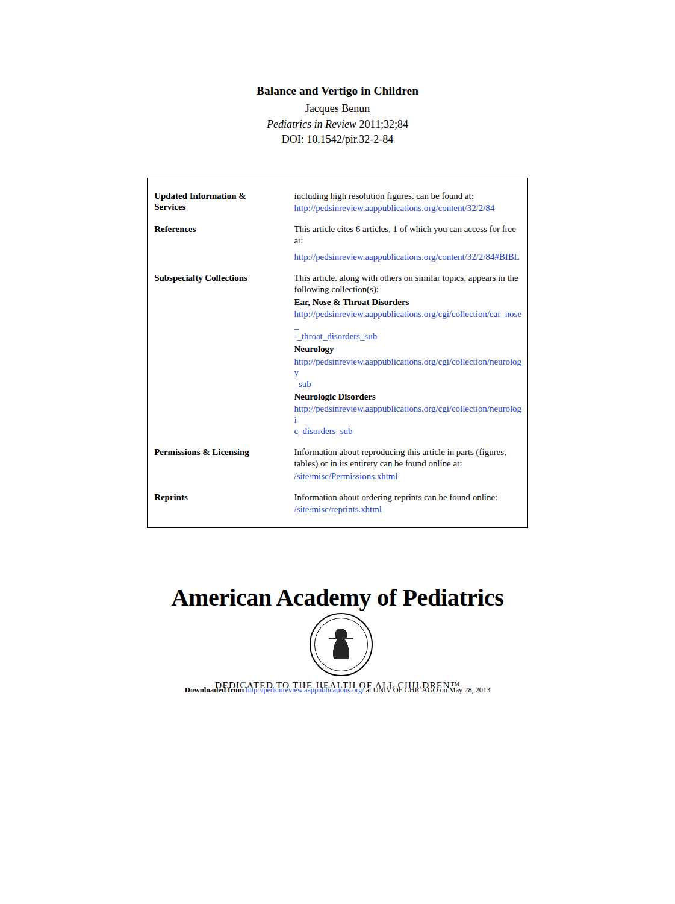Balance and Vertigo in Children
Jacques Benun
Pediatrics in Review 2011;32;84
DOI: 10.1542/pir.32-2-84
| Updated Information & Services | including high resolution figures, can be found at: http://pedsinreview.aappublications.org/content/32/2/84 |
| References | This article cites 6 articles, 1 of which you can access for free at: http://pedsinreview.aappublications.org/content/32/2/84#BIBL |
| Subspecialty Collections | This article, along with others on similar topics, appears in the following collection(s): Ear, Nose & Throat Disorders http://pedsinreview.aappublications.org/cgi/collection/ear_nose_ -_throat_disorders_sub Neurology http://pedsinreview.aappublications.org/cgi/collection/neurology _sub Neurologic Disorders http://pedsinreview.aappublications.org/cgi/collection/neurologi c_disorders_sub |
| Permissions & Licensing | Information about reproducing this article in parts (figures, tables) or in its entirety can be found online at: /site/misc/Permissions.xhtml |
| Reprints | Information about ordering reprints can be found online: /site/misc/reprints.xhtml |
American Academy of Pediatrics
DEDICATED TO THE HEALTH OF ALL CHILDREN™
Downloaded from http://pedsinreview.aappublications.org/ at UNIV OF CHICAGO on May 28, 2013